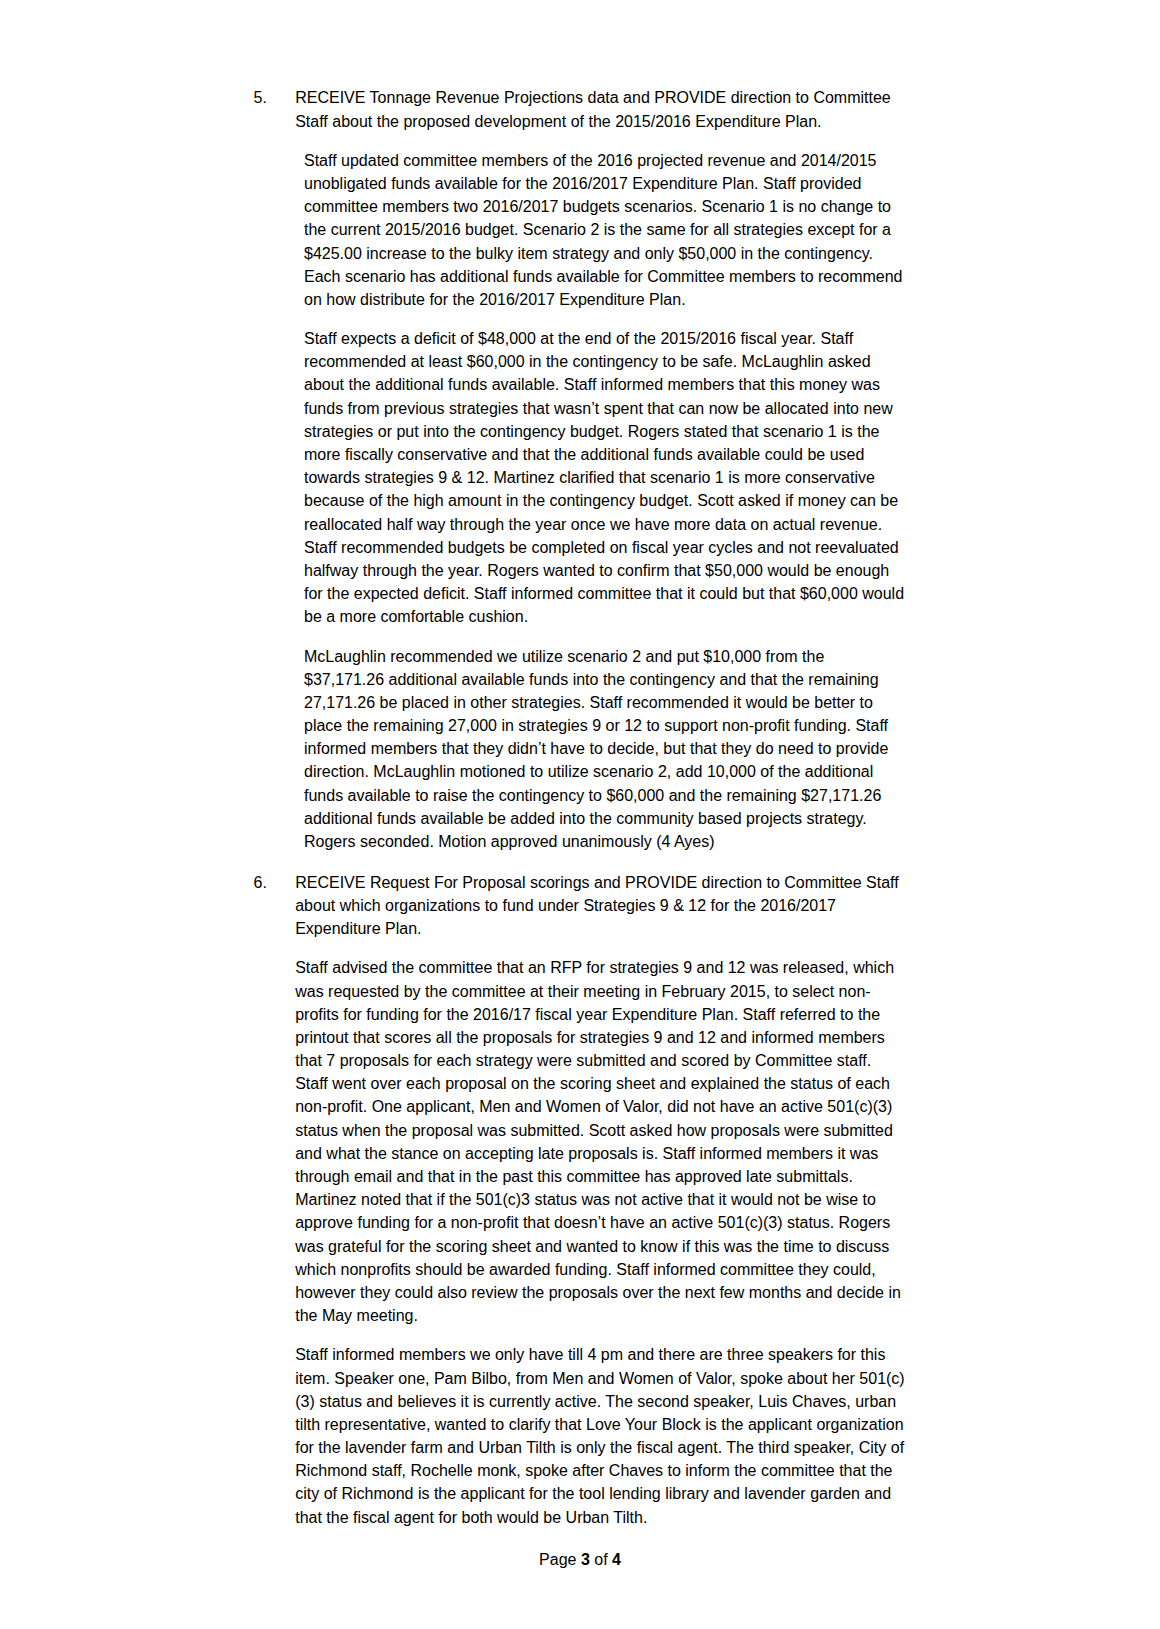5.
RECEIVE Tonnage Revenue Projections data and PROVIDE direction to Committee Staff about the proposed development of the 2015/2016 Expenditure Plan.
Staff updated committee members of the 2016 projected revenue and 2014/2015 unobligated funds available for the 2016/2017 Expenditure Plan. Staff provided committee members two 2016/2017 budgets scenarios. Scenario 1 is no change to the current 2015/2016 budget. Scenario 2 is the same for all strategies except for a $425.00 increase to the bulky item strategy and only $50,000 in the contingency. Each scenario has additional funds available for Committee members to recommend on how distribute for the 2016/2017 Expenditure Plan.
Staff expects a deficit of $48,000 at the end of the 2015/2016 fiscal year. Staff recommended at least $60,000 in the contingency to be safe. McLaughlin asked about the additional funds available. Staff informed members that this money was funds from previous strategies that wasn’t spent that can now be allocated into new strategies or put into the contingency budget. Rogers stated that scenario 1 is the more fiscally conservative and that the additional funds available could be used towards strategies 9 & 12. Martinez clarified that scenario 1 is more conservative because of the high amount in the contingency budget. Scott asked if money can be reallocated half way through the year once we have more data on actual revenue. Staff recommended budgets be completed on fiscal year cycles and not reevaluated halfway through the year. Rogers wanted to confirm that $50,000 would be enough for the expected deficit. Staff informed committee that it could but that $60,000 would be a more comfortable cushion.
McLaughlin recommended we utilize scenario 2 and put $10,000 from the $37,171.26 additional available funds into the contingency and that the remaining 27,171.26 be placed in other strategies. Staff recommended it would be better to place the remaining 27,000 in strategies 9 or 12 to support non-profit funding. Staff informed members that they didn’t have to decide, but that they do need to provide direction. McLaughlin motioned to utilize scenario 2, add 10,000 of the additional funds available to raise the contingency to $60,000 and the remaining $27,171.26 additional funds available be added into the community based projects strategy. Rogers seconded. Motion approved unanimously (4 Ayes)
6.
RECEIVE Request For Proposal scorings and PROVIDE direction to Committee Staff about which organizations to fund under Strategies 9 & 12 for the 2016/2017 Expenditure Plan.
Staff advised the committee that an RFP for strategies 9 and 12 was released, which was requested by the committee at their meeting in February 2015, to select non-profits for funding for the 2016/17 fiscal year Expenditure Plan. Staff referred to the printout that scores all the proposals for strategies 9 and 12 and informed members that 7 proposals for each strategy were submitted and scored by Committee staff. Staff went over each proposal on the scoring sheet and explained the status of each non-profit. One applicant, Men and Women of Valor, did not have an active 501(c)(3) status when the proposal was submitted. Scott asked how proposals were submitted and what the stance on accepting late proposals is. Staff informed members it was through email and that in the past this committee has approved late submittals. Martinez noted that if the 501(c)3 status was not active that it would not be wise to approve funding for a non-profit that doesn’t have an active 501(c)(3) status. Rogers was grateful for the scoring sheet and wanted to know if this was the time to discuss which nonprofits should be awarded funding. Staff informed committee they could, however they could also review the proposals over the next few months and decide in the May meeting.
Staff informed members we only have till 4 pm and there are three speakers for this item. Speaker one, Pam Bilbo, from Men and Women of Valor, spoke about her 501(c)(3) status and believes it is currently active. The second speaker, Luis Chaves, urban tilth representative, wanted to clarify that Love Your Block is the applicant organization for the lavender farm and Urban Tilth is only the fiscal agent. The third speaker, City of Richmond staff, Rochelle monk, spoke after Chaves to inform the committee that the city of Richmond is the applicant for the tool lending library and lavender garden and that the fiscal agent for both would be Urban Tilth.
Page 3 of 4